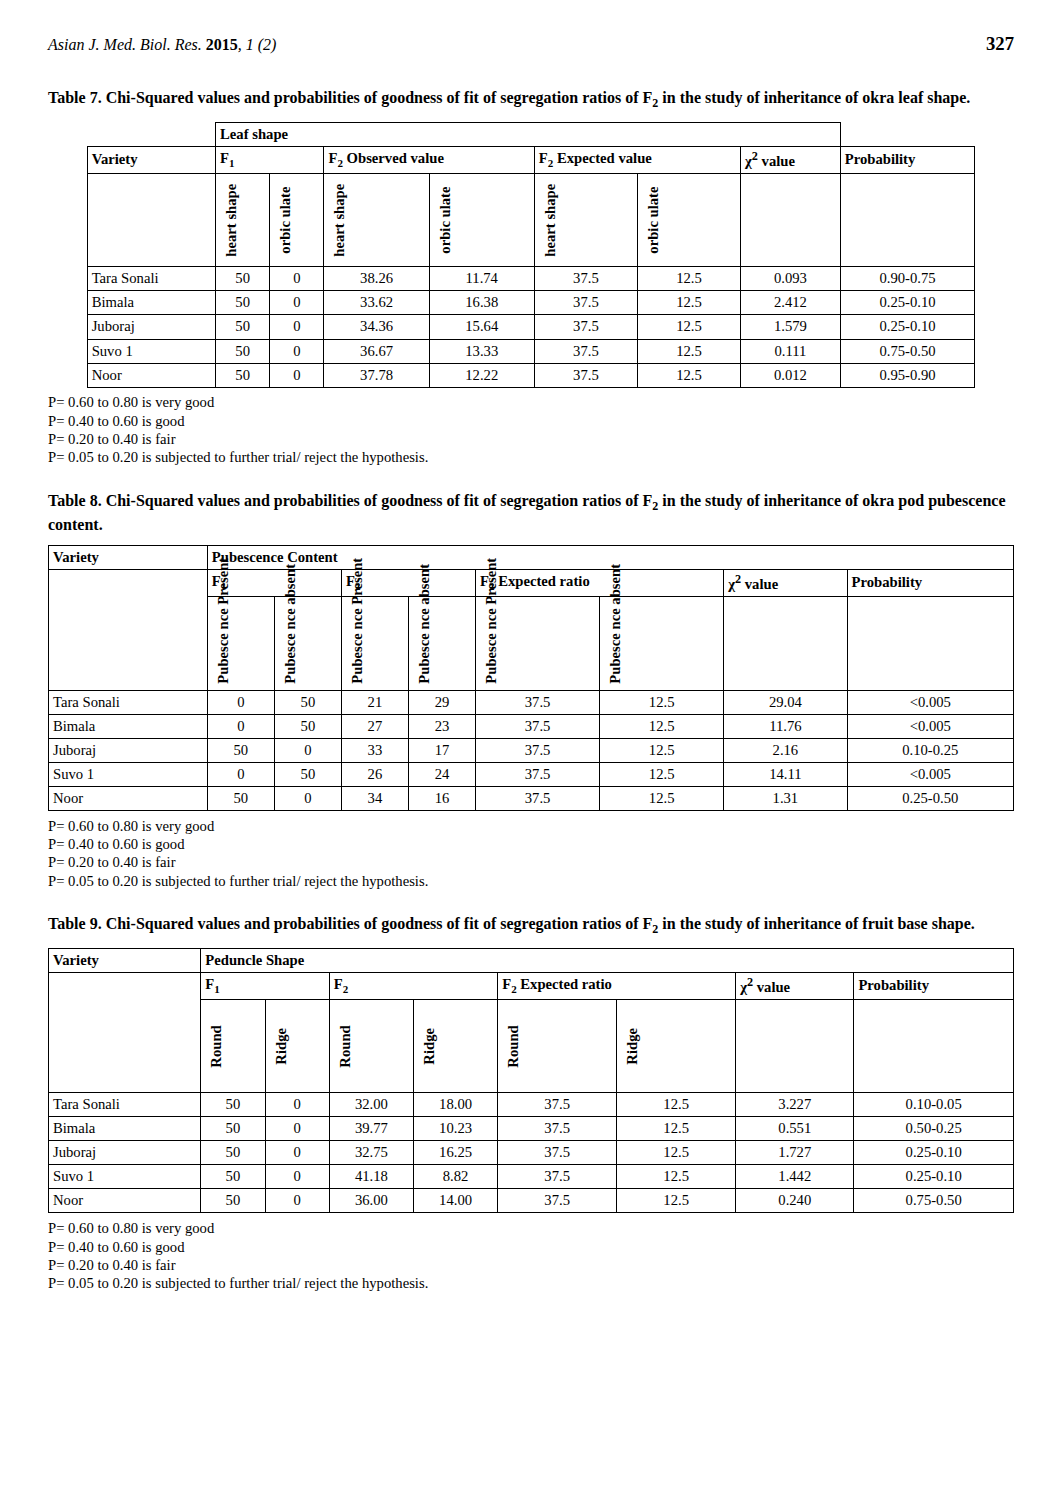Asian J. Med. Biol. Res. 2015, 1 (2)
327
Table 7. Chi-Squared values and probabilities of goodness of fit of segregation ratios of F2 in the study of inheritance of okra leaf shape.
| | Leaf shape |
| Variety | F 1 | F 2 Observed value | F 2 Expected value | χ 2 value | Probability |
| | heart shape | orbic ulate | heart shape | orbic ulate | heart shape | orbic ulate | | |
| Tara Sonali | 50 | 0 | 38.26 | 11.74 | 37.5 | 12.5 | 0.093 | 0.90-0.75 |
| Bimala | 50 | 0 | 33.62 | 16.38 | 37.5 | 12.5 | 2.412 | 0.25-0.10 |
| Juboraj | 50 | 0 | 34.36 | 15.64 | 37.5 | 12.5 | 1.579 | 0.25-0.10 |
| Suvo 1 | 50 | 0 | 36.67 | 13.33 | 37.5 | 12.5 | 0.111 | 0.75-0.50 |
| Noor | 50 | 0 | 37.78 | 12.22 | 37.5 | 12.5 | 0.012 | 0.95-0.90 |
P= 0.60 to 0.80 is very good
P= 0.40 to 0.60 is good
P= 0.20 to 0.40 is fair
P= 0.05 to 0.20 is subjected to further trial/ reject the hypothesis.
Table 8. Chi-Squared values and probabilities of goodness of fit of segregation ratios of F2 in the study of inheritance of okra pod pubescence content.
| Variety | Pubescence Content |
| --- | --- |
| | F 1 | F 2 | F 2 Expected ratio | χ 2 value | Probability |
| | Pubesce nce Present | Pubesce nce absent | Pubesce nce Present | Pubesce nce absent | Pubesce nce Present | Pubesce nce absent | | |
| Tara Sonali | 0 | 50 | 21 | 29 | 37.5 | 12.5 | 29.04 | <0.005 |
| Bimala | 0 | 50 | 27 | 23 | 37.5 | 12.5 | 11.76 | <0.005 |
| Juboraj | 50 | 0 | 33 | 17 | 37.5 | 12.5 | 2.16 | 0.10-0.25 |
| Suvo 1 | 0 | 50 | 26 | 24 | 37.5 | 12.5 | 14.11 | <0.005 |
| Noor | 50 | 0 | 34 | 16 | 37.5 | 12.5 | 1.31 | 0.25-0.50 |
P= 0.60 to 0.80 is very good
P= 0.40 to 0.60 is good
P= 0.20 to 0.40 is fair
P= 0.05 to 0.20 is subjected to further trial/ reject the hypothesis.
Table 9. Chi-Squared values and probabilities of goodness of fit of segregation ratios of F2 in the study of inheritance of fruit base shape.
| Variety | Peduncle Shape |
| --- | --- |
| | F 1 | F 2 | F 2 Expected ratio | χ 2 value | Probability |
| | Round | Ridge | Round | Ridge | Round | Ridge | | |
| Tara Sonali | 50 | 0 | 32.00 | 18.00 | 37.5 | 12.5 | 3.227 | 0.10-0.05 |
| Bimala | 50 | 0 | 39.77 | 10.23 | 37.5 | 12.5 | 0.551 | 0.50-0.25 |
| Juboraj | 50 | 0 | 32.75 | 16.25 | 37.5 | 12.5 | 1.727 | 0.25-0.10 |
| Suvo 1 | 50 | 0 | 41.18 | 8.82 | 37.5 | 12.5 | 1.442 | 0.25-0.10 |
| Noor | 50 | 0 | 36.00 | 14.00 | 37.5 | 12.5 | 0.240 | 0.75-0.50 |
P= 0.60 to 0.80 is very good
P= 0.40 to 0.60 is good
P= 0.20 to 0.40 is fair
P= 0.05 to 0.20 is subjected to further trial/ reject the hypothesis.